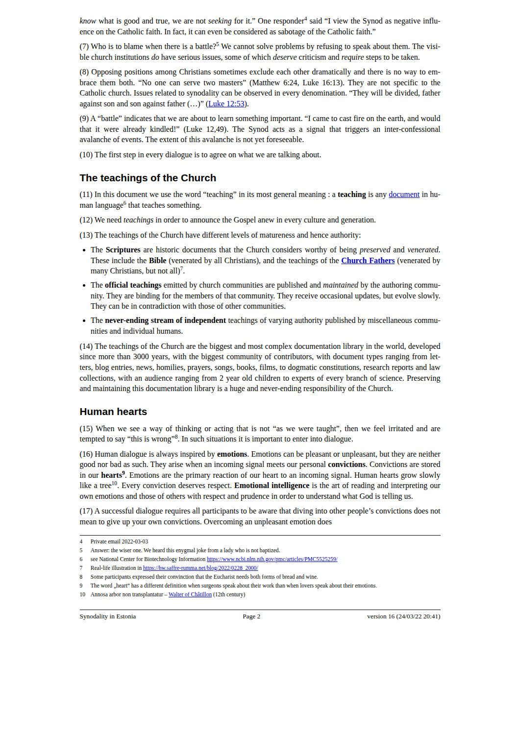know what is good and true, we are not seeking for it.” One responder4 said “I view the Synod as negative influence on the Catholic faith. In fact, it can even be considered as sabotage of the Catholic faith.”
(7) Who is to blame when there is a battle?5 We cannot solve problems by refusing to speak about them. The visible church institutions do have serious issues, some of which deserve criticism and require steps to be taken.
(8) Opposing positions among Christians sometimes exclude each other dramatically and there is no way to embrace them both. “No one can serve two masters” (Matthew 6:24, Luke 16:13). They are not specific to the Catholic church. Issues related to synodality can be observed in every denomination. “They will be divided, father against son and son against father (…)” (Luke 12:53).
(9) A “battle” indicates that we are about to learn something important. “I came to cast fire on the earth, and would that it were already kindled!” (Luke 12,49). The Synod acts as a signal that triggers an inter-confessional avalanche of events. The extent of this avalanche is not yet foreseeable.
(10) The first step in every dialogue is to agree on what we are talking about.
The teachings of the Church
(11) In this document we use the word “teaching” in its most general meaning : a teaching is any document in human language6 that teaches something.
(12) We need teachings in order to announce the Gospel anew in every culture and generation.
(13) The teachings of the Church have different levels of matureness and hence authority:
The Scriptures are historic documents that the Church considers worthy of being preserved and venerated. These include the Bible (venerated by all Christians), and the teachings of the Church Fathers (venerated by many Christians, but not all)7.
The official teachings emitted by church communities are published and maintained by the authoring community. They are binding for the members of that community. They receive occasional updates, but evolve slowly. They can be in contradiction with those of other communities.
The never-ending stream of independent teachings of varying authority published by miscellaneous communities and individual humans.
(14) The teachings of the Church are the biggest and most complex documentation library in the world, developed since more than 3000 years, with the biggest community of contributors, with document types ranging from letters, blog entries, news, homilies, prayers, songs, books, films, to dogmatic constitutions, research reports and law collections, with an audience ranging from 2 year old children to experts of every branch of science. Preserving and maintaining this documentation library is a huge and never-ending responsibility of the Church.
Human hearts
(15) When we see a way of thinking or acting that is not “as we were taught”, then we feel irritated and are tempted to say “this is wrong”8. In such situations it is important to enter into dialogue.
(16) Human dialogue is always inspired by emotions. Emotions can be pleasant or unpleasant, but they are neither good nor bad as such. They arise when an incoming signal meets our personal convictions. Convictions are stored in our hearts9. Emotions are the primary reaction of our heart to an incoming signal. Human hearts grow slowly like a tree10. Every conviction deserves respect. Emotional intelligence is the art of reading and interpreting our own emotions and those of others with respect and prudence in order to understand what God is telling us.
(17) A successful dialogue requires all participants to be aware that diving into other people’s convictions does not mean to give up your own convictions. Overcoming an unpleasant emotion does
| 4 | Private email 2022-03-03 |
| 5 | Answer: the wiser one. We heard this enygmal joke from a lady who is not baptized. |
| 6 | see National Center for Biotechnology Information https://www.ncbi.nlm.nih.gov/pmc/articles/PMC5525259/ |
| 7 | Real-life illustration in https://hw.saffre-rumma.net/blog/2022/0228_2000/ |
| 8 | Some participants expressed their convinction that the Eucharist needs both forms of bread and wine. |
| 9 | The word „heart“ has a different definition when surgeons speak about their work than when lovers speak about their emotions. |
| 10 | Annosa arbor non transplantatur – Walter of Châtillon (12th century) |
Synodality in Estonia Page 2 version 16 (24/03/22 20:41)